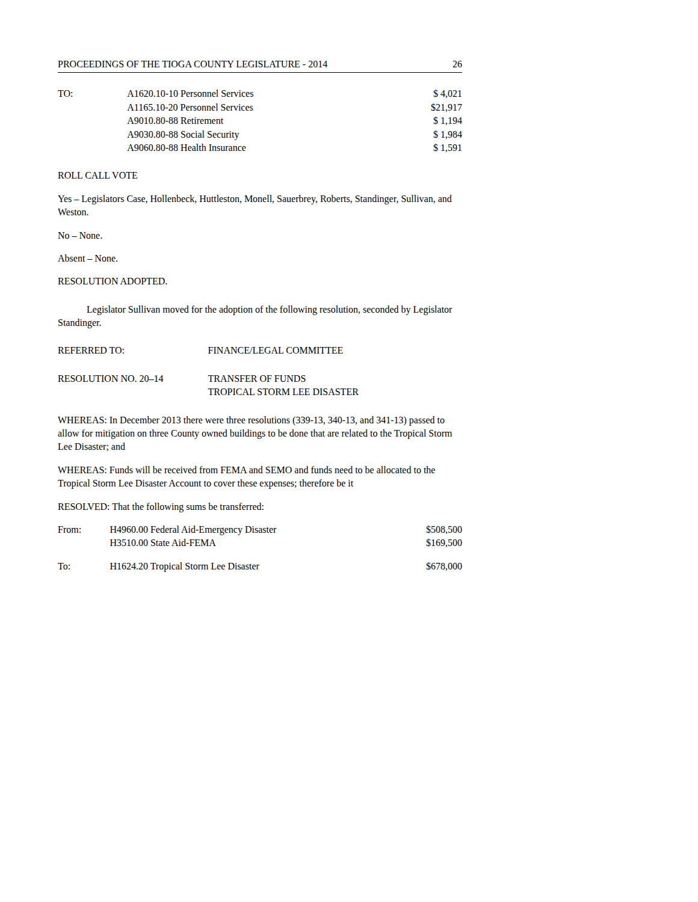Proceedings of the Tioga County Legislature - 2014 26
| TO: | A1620.10-10 Personnel Services | $ 4,021 |
| | A1165.10-20 Personnel Services | $21,917 |
| | A9010.80-88 Retirement | $ 1,194 |
| | A9030.80-88 Social Security | $ 1,984 |
| | A9060.80-88 Health Insurance | $ 1,591 |
ROLL CALL VOTE
Yes – Legislators Case, Hollenbeck, Huttleston, Monell, Sauerbrey, Roberts, Standinger, Sullivan, and Weston.
No – None.
Absent – None.
RESOLUTION ADOPTED.
Legislator Sullivan moved for the adoption of the following resolution, seconded by Legislator Standinger.
| REFERRED TO: | FINANCE/LEGAL COMMITTEE |
| RESOLUTION NO. 20–14 | TRANSFER OF FUNDS TROPICAL STORM LEE DISASTER |
WHEREAS: In December 2013 there were three resolutions (339-13, 340-13, and 341-13) passed to allow for mitigation on three County owned buildings to be done that are related to the Tropical Storm Lee Disaster; and
WHEREAS: Funds will be received from FEMA and SEMO and funds need to be allocated to the Tropical Storm Lee Disaster Account to cover these expenses; therefore be it
RESOLVED: That the following sums be transferred:
| From: | H4960.00 Federal Aid-Emergency Disaster | $508,500 |
| | H3510.00 State Aid-FEMA | $169,500 |
| To: | H1624.20 Tropical Storm Lee Disaster | $678,000 |